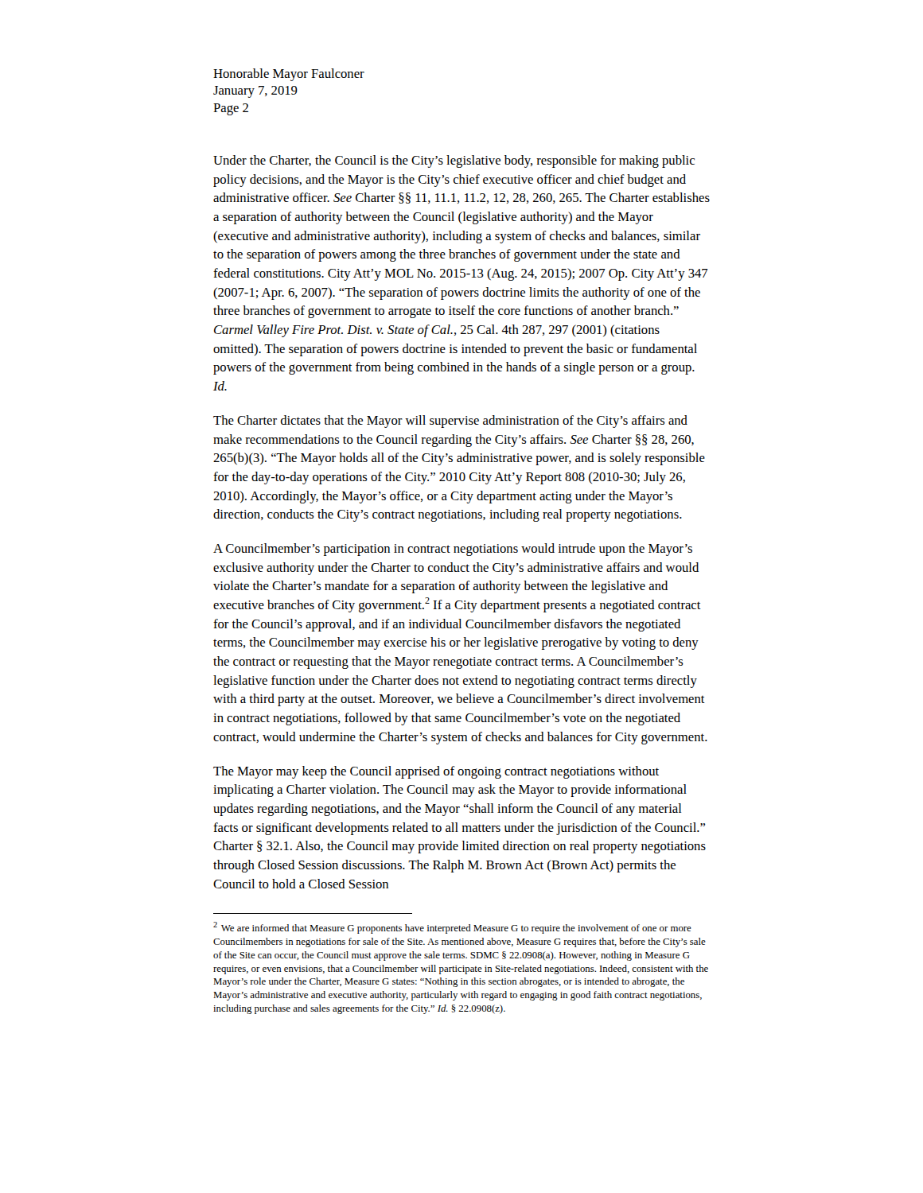Honorable Mayor Faulconer
January 7, 2019
Page 2
Under the Charter, the Council is the City’s legislative body, responsible for making public policy decisions, and the Mayor is the City’s chief executive officer and chief budget and administrative officer. See Charter §§ 11, 11.1, 11.2, 12, 28, 260, 265. The Charter establishes a separation of authority between the Council (legislative authority) and the Mayor (executive and administrative authority), including a system of checks and balances, similar to the separation of powers among the three branches of government under the state and federal constitutions. City Att’y MOL No. 2015-13 (Aug. 24, 2015); 2007 Op. City Att’y 347 (2007-1; Apr. 6, 2007). “The separation of powers doctrine limits the authority of one of the three branches of government to arrogate to itself the core functions of another branch.” Carmel Valley Fire Prot. Dist. v. State of Cal., 25 Cal. 4th 287, 297 (2001) (citations omitted). The separation of powers doctrine is intended to prevent the basic or fundamental powers of the government from being combined in the hands of a single person or a group. Id.
The Charter dictates that the Mayor will supervise administration of the City’s affairs and make recommendations to the Council regarding the City’s affairs. See Charter §§ 28, 260, 265(b)(3). “The Mayor holds all of the City’s administrative power, and is solely responsible for the day-to-day operations of the City.” 2010 City Att’y Report 808 (2010-30; July 26, 2010). Accordingly, the Mayor’s office, or a City department acting under the Mayor’s direction, conducts the City’s contract negotiations, including real property negotiations.
A Councilmember’s participation in contract negotiations would intrude upon the Mayor’s exclusive authority under the Charter to conduct the City’s administrative affairs and would violate the Charter’s mandate for a separation of authority between the legislative and executive branches of City government.2 If a City department presents a negotiated contract for the Council’s approval, and if an individual Councilmember disfavors the negotiated terms, the Councilmember may exercise his or her legislative prerogative by voting to deny the contract or requesting that the Mayor renegotiate contract terms. A Councilmember’s legislative function under the Charter does not extend to negotiating contract terms directly with a third party at the outset. Moreover, we believe a Councilmember’s direct involvement in contract negotiations, followed by that same Councilmember’s vote on the negotiated contract, would undermine the Charter’s system of checks and balances for City government.
The Mayor may keep the Council apprised of ongoing contract negotiations without implicating a Charter violation. The Council may ask the Mayor to provide informational updates regarding negotiations, and the Mayor “shall inform the Council of any material facts or significant developments related to all matters under the jurisdiction of the Council.” Charter § 32.1. Also, the Council may provide limited direction on real property negotiations through Closed Session discussions. The Ralph M. Brown Act (Brown Act) permits the Council to hold a Closed Session
2 We are informed that Measure G proponents have interpreted Measure G to require the involvement of one or more Councilmembers in negotiations for sale of the Site. As mentioned above, Measure G requires that, before the City’s sale of the Site can occur, the Council must approve the sale terms. SDMC § 22.0908(a). However, nothing in Measure G requires, or even envisions, that a Councilmember will participate in Site-related negotiations. Indeed, consistent with the Mayor’s role under the Charter, Measure G states: “Nothing in this section abrogates, or is intended to abrogate, the Mayor’s administrative and executive authority, particularly with regard to engaging in good faith contract negotiations, including purchase and sales agreements for the City.” Id. § 22.0908(z).